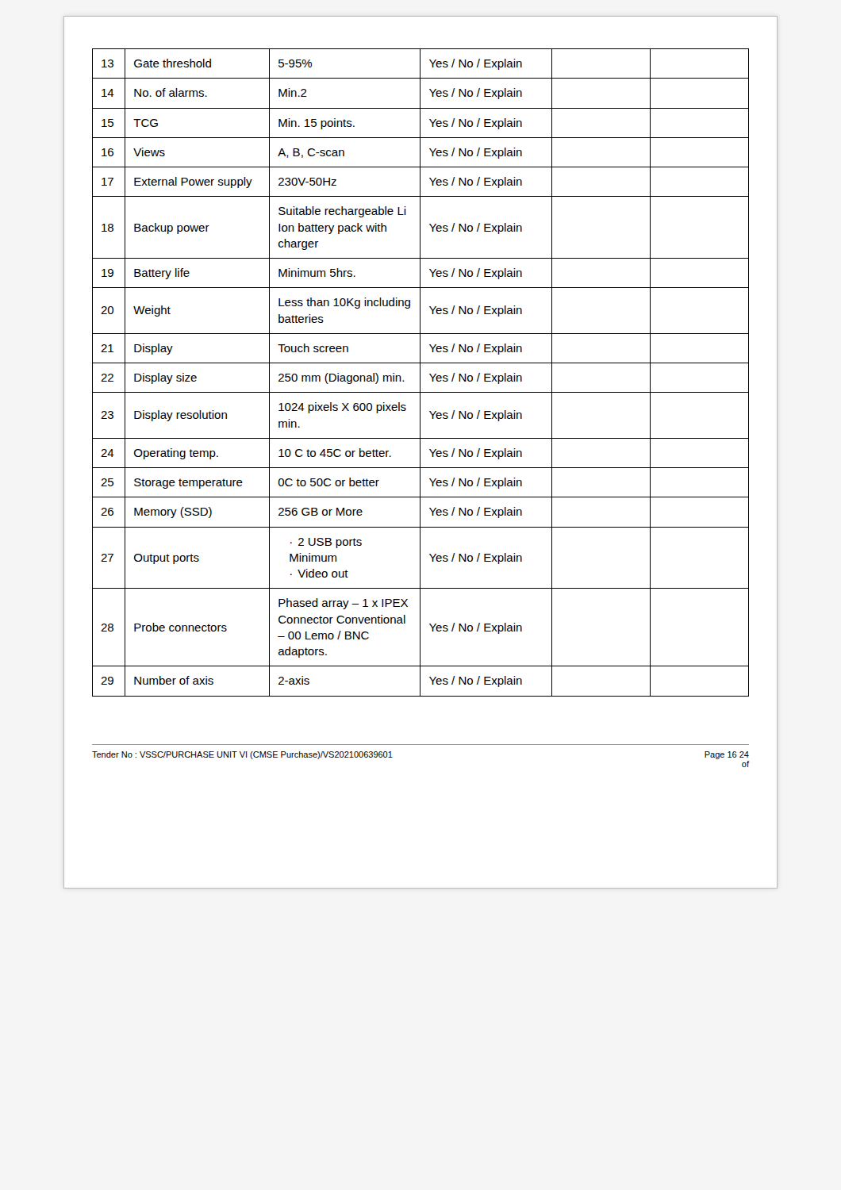| 13 | Gate threshold | 5-95% | Yes / No / Explain | | |
| 14 | No. of alarms. | Min.2 | Yes / No / Explain | | |
| 15 | TCG | Min. 15 points. | Yes / No / Explain | | |
| 16 | Views | A, B, C-scan | Yes / No / Explain | | |
| 17 | External Power supply | 230V-50Hz | Yes / No / Explain | | |
| 18 | Backup power | Suitable rechargeable Li Ion battery pack with charger | Yes / No / Explain | | |
| 19 | Battery life | Minimum 5hrs. | Yes / No / Explain | | |
| 20 | Weight | Less than 10Kg including batteries | Yes / No / Explain | | |
| 21 | Display | Touch screen | Yes / No / Explain | | |
| 22 | Display size | 250 mm (Diagonal) min. | Yes / No / Explain | | |
| 23 | Display resolution | 1024 pixels X 600 pixels min. | Yes / No / Explain | | |
| 24 | Operating temp. | 10 C to 45C or better. | Yes / No / Explain | | |
| 25 | Storage temperature | 0C to 50C or better | Yes / No / Explain | | |
| 26 | Memory (SSD) | 256 GB or More | Yes / No / Explain | | |
| 27 | Output ports | 2 USB ports Minimum Video out | Yes / No / Explain | | |
| 28 | Probe connectors | Phased array – 1 x IPEX Connector Conventional – 00 Lemo / BNC adaptors. | Yes / No / Explain | | |
| 29 | Number of axis | 2-axis | Yes / No / Explain | | |
Tender No : VSSC/PURCHASE UNIT VI (CMSE Purchase)/VS202100639601
Page 16 24of